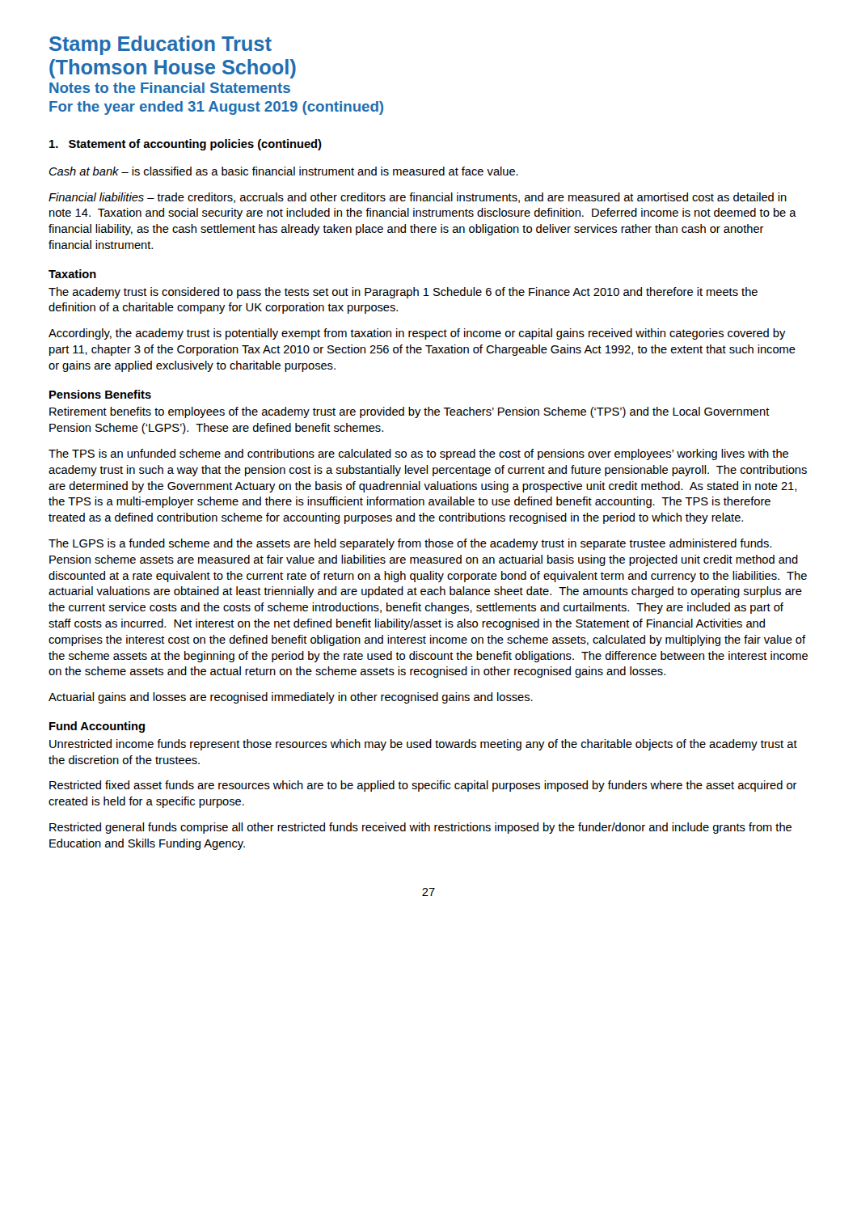Stamp Education Trust
(Thomson House School)
Notes to the Financial Statements
For the year ended 31 August 2019 (continued)
1. Statement of accounting policies (continued)
Cash at bank – is classified as a basic financial instrument and is measured at face value.
Financial liabilities – trade creditors, accruals and other creditors are financial instruments, and are measured at amortised cost as detailed in note 14. Taxation and social security are not included in the financial instruments disclosure definition. Deferred income is not deemed to be a financial liability, as the cash settlement has already taken place and there is an obligation to deliver services rather than cash or another financial instrument.
Taxation
The academy trust is considered to pass the tests set out in Paragraph 1 Schedule 6 of the Finance Act 2010 and therefore it meets the definition of a charitable company for UK corporation tax purposes.
Accordingly, the academy trust is potentially exempt from taxation in respect of income or capital gains received within categories covered by part 11, chapter 3 of the Corporation Tax Act 2010 or Section 256 of the Taxation of Chargeable Gains Act 1992, to the extent that such income or gains are applied exclusively to charitable purposes.
Pensions Benefits
Retirement benefits to employees of the academy trust are provided by the Teachers’ Pension Scheme (‘TPS’) and the Local Government Pension Scheme (‘LGPS’). These are defined benefit schemes.
The TPS is an unfunded scheme and contributions are calculated so as to spread the cost of pensions over employees’ working lives with the academy trust in such a way that the pension cost is a substantially level percentage of current and future pensionable payroll. The contributions are determined by the Government Actuary on the basis of quadrennial valuations using a prospective unit credit method. As stated in note 21, the TPS is a multi-employer scheme and there is insufficient information available to use defined benefit accounting. The TPS is therefore treated as a defined contribution scheme for accounting purposes and the contributions recognised in the period to which they relate.
The LGPS is a funded scheme and the assets are held separately from those of the academy trust in separate trustee administered funds. Pension scheme assets are measured at fair value and liabilities are measured on an actuarial basis using the projected unit credit method and discounted at a rate equivalent to the current rate of return on a high quality corporate bond of equivalent term and currency to the liabilities. The actuarial valuations are obtained at least triennially and are updated at each balance sheet date. The amounts charged to operating surplus are the current service costs and the costs of scheme introductions, benefit changes, settlements and curtailments. They are included as part of staff costs as incurred. Net interest on the net defined benefit liability/asset is also recognised in the Statement of Financial Activities and comprises the interest cost on the defined benefit obligation and interest income on the scheme assets, calculated by multiplying the fair value of the scheme assets at the beginning of the period by the rate used to discount the benefit obligations. The difference between the interest income on the scheme assets and the actual return on the scheme assets is recognised in other recognised gains and losses.
Actuarial gains and losses are recognised immediately in other recognised gains and losses.
Fund Accounting
Unrestricted income funds represent those resources which may be used towards meeting any of the charitable objects of the academy trust at the discretion of the trustees.
Restricted fixed asset funds are resources which are to be applied to specific capital purposes imposed by funders where the asset acquired or created is held for a specific purpose.
Restricted general funds comprise all other restricted funds received with restrictions imposed by the funder/donor and include grants from the Education and Skills Funding Agency.
27